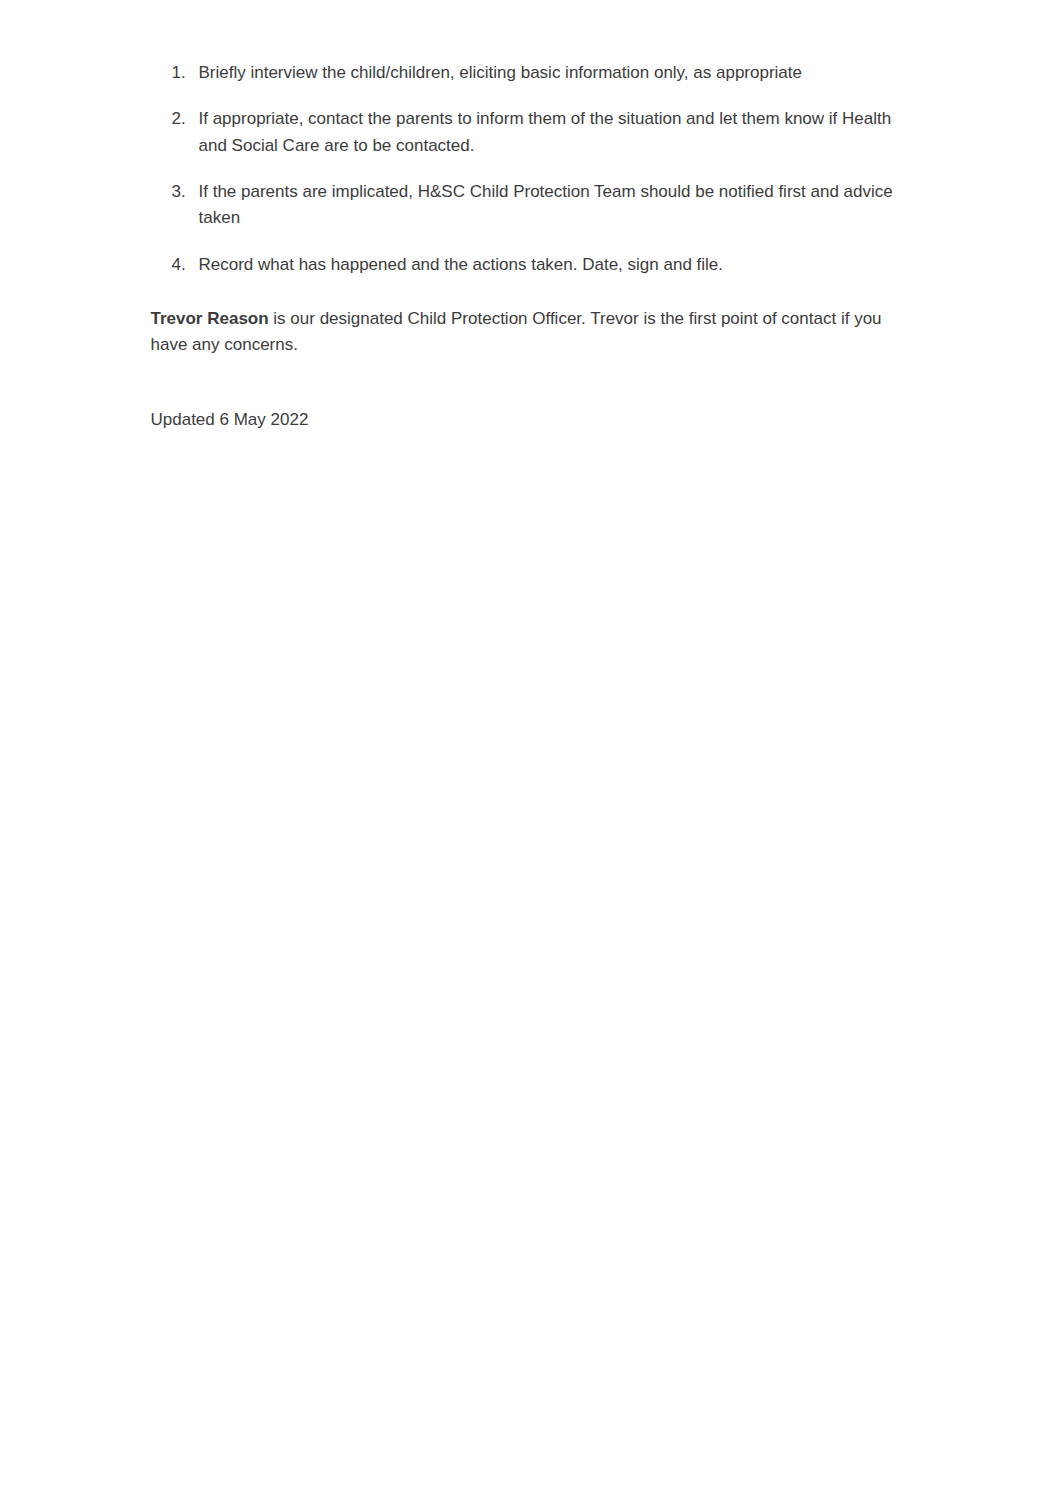Briefly interview the child/children, eliciting basic information only, as appropriate
If appropriate, contact the parents to inform them of the situation and let them know if Health and Social Care are to be contacted.
If the parents are implicated, H&SC Child Protection Team should be notified first and advice taken
Record what has happened and the actions taken. Date, sign and file.
Trevor Reason is our designated Child Protection Officer. Trevor is the first point of contact if you have any concerns.
Updated 6 May 2022